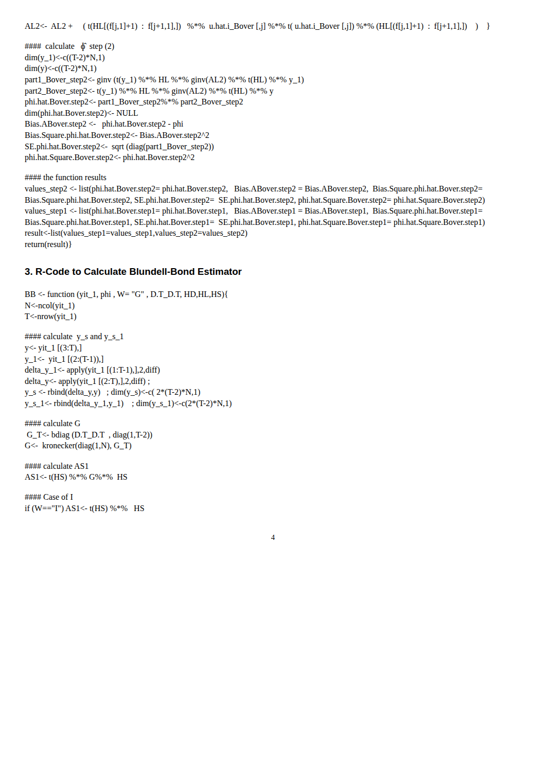AL2<- AL2 + ( t(HL[(f[j,1]+1) : f[j+1,1],]) %*% u.hat.i_Bover [,j] %*% t( u.hat.i_Bover [,j]) %*% (HL[(f[j,1]+1) : f[j+1,1],]) ) }
#### calculate ɸ̂ step (2) dim(y_1)<-c((T-2)*N,1) dim(y)<-c((T-2)*N,1) part1_Bover_step2<- ginv (t(y_1) %*% HL %*% ginv(AL2) %*% t(HL) %*% y_1) part2_Bover_step2<- t(y_1) %*% HL %*% ginv(AL2) %*% t(HL) %*% y phi.hat.Bover.step2<- part1_Bover_step2%*% part2_Bover_step2 dim(phi.hat.Bover.step2)<- NULL Bias.ABover.step2 <- phi.hat.Bover.step2 - phi Bias.Square.phi.hat.Bover.step2<- Bias.ABover.step2^2 SE.phi.hat.Bover.step2<- sqrt (diag(part1_Bover_step2)) phi.hat.Square.Bover.step2<- phi.hat.Bover.step2^2
#### the function results values_step2 <- list(phi.hat.Bover.step2= phi.hat.Bover.step2, Bias.ABover.step2 = Bias.ABover.step2, Bias.Square.phi.hat.Bover.step2= Bias.Square.phi.hat.Bover.step2, SE.phi.hat.Bover.step2= SE.phi.hat.Bover.step2, phi.hat.Square.Bover.step2= phi.hat.Square.Bover.step2) values_step1 <- list(phi.hat.Bover.step1= phi.hat.Bover.step1, Bias.ABover.step1 = Bias.ABover.step1, Bias.Square.phi.hat.Bover.step1= Bias.Square.phi.hat.Bover.step1, SE.phi.hat.Bover.step1= SE.phi.hat.Bover.step1, phi.hat.Square.Bover.step1= phi.hat.Square.Bover.step1) result<-list(values_step1=values_step1,values_step2=values_step2) return(result)}
3. R-Code to Calculate Blundell-Bond Estimator
BB <- function (yit_1, phi , W= "G" , D.T_D.T, HD,HL,HS){ N<-ncol(yit_1) T<-nrow(yit_1)
#### calculate y_s and y_s_1 y<- yit_1 [(3:T),] y_1<- yit_1 [(2:(T-1)),] delta_y_1<- apply(yit_1 [(1:T-1),],2,diff) delta_y<- apply(yit_1 [(2:T),],2,diff) ; y_s <- rbind(delta_y,y) ; dim(y_s)<-c( 2*(T-2)*N,1) y_s_1<- rbind(delta_y_1,y_1) ; dim(y_s_1)<-c(2*(T-2)*N,1)
#### calculate G G_T<- bdiag (D.T_D.T , diag(1,T-2)) G<- kronecker(diag(1,N), G_T)
#### calculate AS1 AS1<- t(HS) %*% G%*% HS
#### Case of I if (W=="I") AS1<- t(HS) %*% HS
4